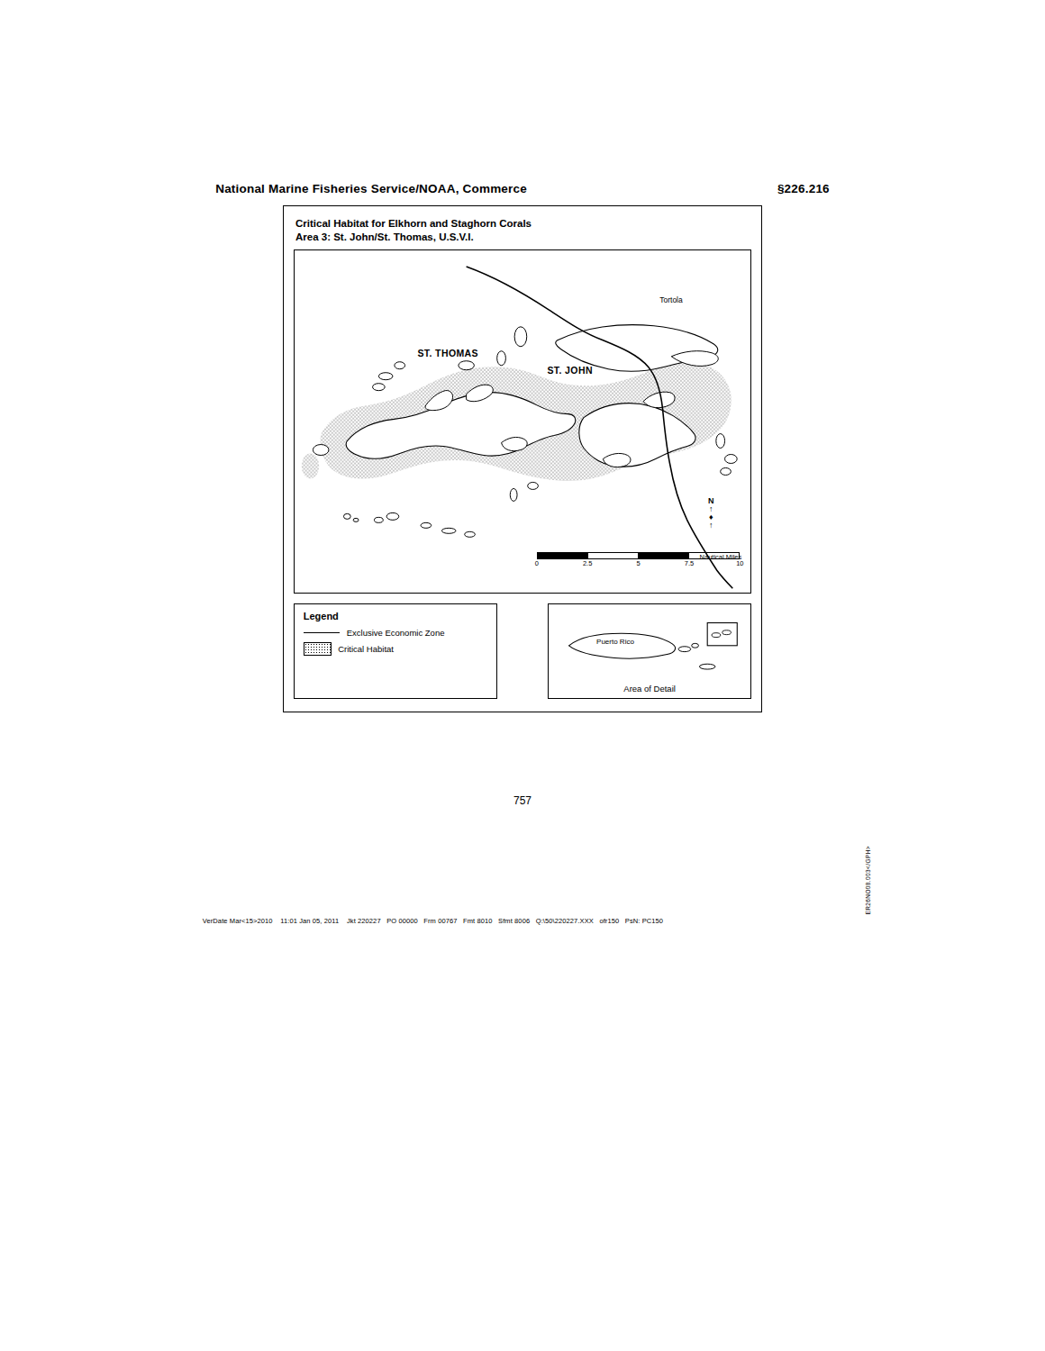National Marine Fisheries Service/NOAA, Commerce §226.216
Critical Habitat for Elkhorn and Staghorn Corals
Area 3: St. John/St. Thomas, U.S.V.I.
ST. THOMAS
ST. JOHN
Tortola
N
↑
♦
↑
Nautical Miles
0 2.5 5 7.5 10
Legend
Exclusive Economic Zone
Critical Habitat
Puerto Rico
Area of Detail
757
VerDate Mar<15>2010 11:01 Jan 05, 2011 Jkt 220227 PO 00000 Frm 00767 Fmt 8010 Sfmt 8006 Q:\50\220227.XXX ofr150 PsN: PC150
ER26NO08.003</GPH>